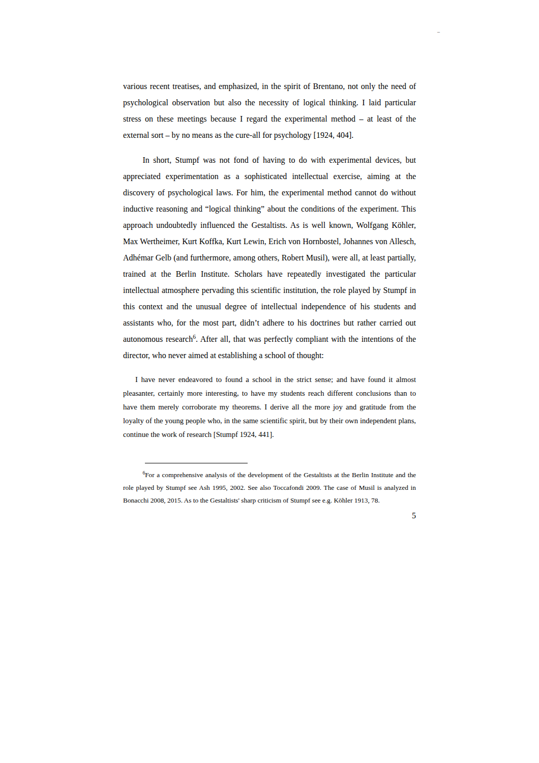⁻
various recent treatises, and emphasized, in the spirit of Brentano, not only the need of psychological observation but also the necessity of logical thinking. I laid particular stress on these meetings because I regard the experimental method – at least of the external sort – by no means as the cure-all for psychology [1924, 404].
In short, Stumpf was not fond of having to do with experimental devices, but appreciated experimentation as a sophisticated intellectual exercise, aiming at the discovery of psychological laws. For him, the experimental method cannot do without inductive reasoning and “logical thinking” about the conditions of the experiment. This approach undoubtedly influenced the Gestaltists. As is well known, Wolfgang Köhler, Max Wertheimer, Kurt Koffka, Kurt Lewin, Erich von Hornbostel, Johannes von Allesch, Adhémar Gelb (and furthermore, among others, Robert Musil), were all, at least partially, trained at the Berlin Institute. Scholars have repeatedly investigated the particular intellectual atmosphere pervading this scientific institution, the role played by Stumpf in this context and the unusual degree of intellectual independence of his students and assistants who, for the most part, didn’t adhere to his doctrines but rather carried out autonomous research6. After all, that was perfectly compliant with the intentions of the director, who never aimed at establishing a school of thought:
I have never endeavored to found a school in the strict sense; and have found it almost pleasanter, certainly more interesting, to have my students reach different conclusions than to have them merely corroborate my theorems. I derive all the more joy and gratitude from the loyalty of the young people who, in the same scientific spirit, but by their own independent plans, continue the work of research [Stumpf 1924, 441].
6For a comprehensive analysis of the development of the Gestaltists at the Berlin Institute and the role played by Stumpf see Ash 1995, 2002. See also Toccafondi 2009. The case of Musil is analyzed in Bonacchi 2008, 2015. As to the Gestaltists' sharp criticism of Stumpf see e.g. Köhler 1913, 78.
5